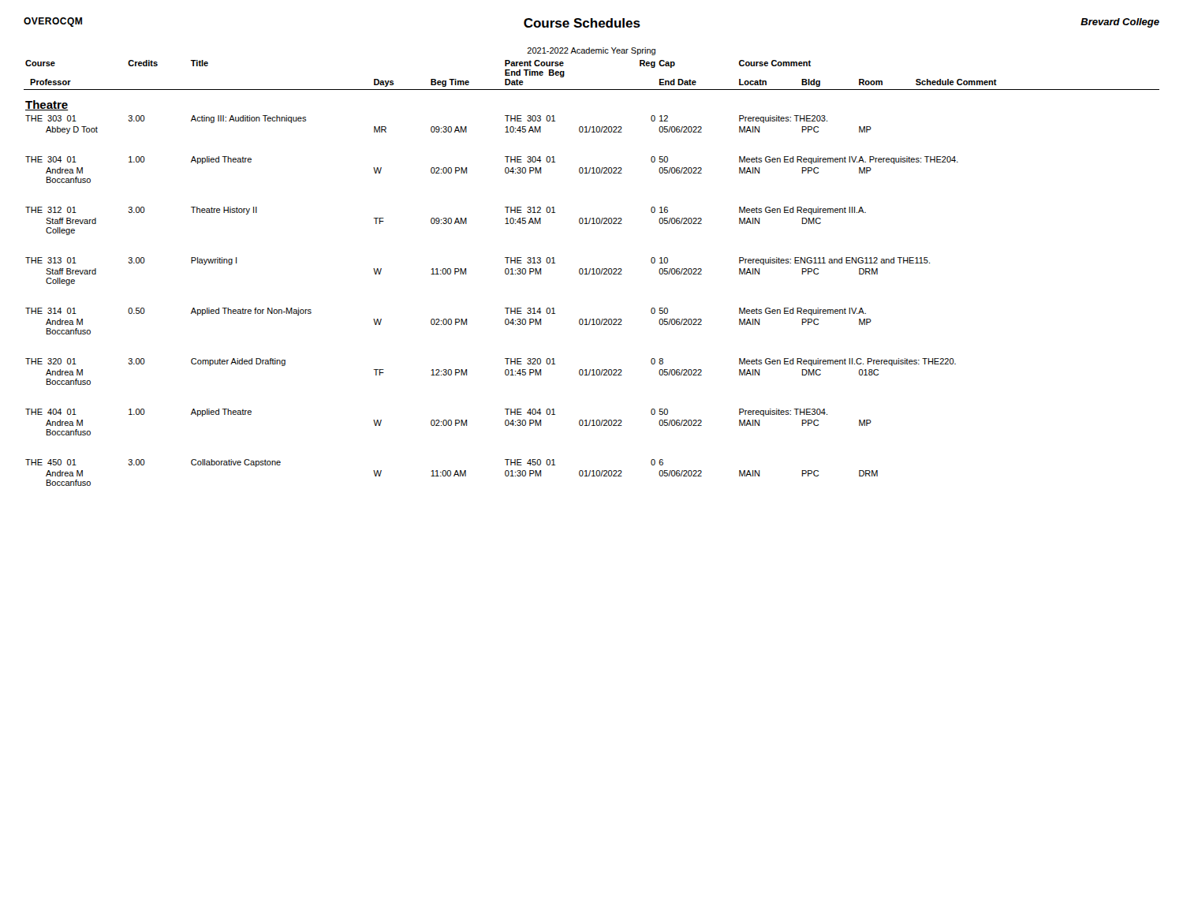OVEROCQM
Course Schedules
Brevard College
2021-2022 Academic Year Spring
| Course | Credits | Title | | | Parent Course | Reg | Cap | Course Comment |
| --- | --- | --- | --- | --- | --- | --- | --- | --- |
| Professor | | | Days | Beg Time | End Time Beg Date | | End Date | Locatn | Bldg | Room | Schedule Comment |
| Theatre |
| THE 303 01 | 3.00 | Acting III: Audition Techniques | | | THE 303 01 | 0 | 12 | Prerequisites: THE203. |
| Abbey D Toot | | | MR | 09:30 AM | 10:45 AM | 01/10/2022 | 05/06/2022 | MAIN | PPC | MP | |
| THE 304 01 | 1.00 | Applied Theatre | | | THE 304 01 | 0 | 50 | Meets Gen Ed Requirement IV.A. Prerequisites: THE204. |
| Andrea M Boccanfuso | | | W | 02:00 PM | 04:30 PM | 01/10/2022 | 05/06/2022 | MAIN | PPC | MP | |
| THE 312 01 | 3.00 | Theatre History II | | | THE 312 01 | 0 | 16 | Meets Gen Ed Requirement III.A. |
| Staff Brevard College | | | TF | 09:30 AM | 10:45 AM | 01/10/2022 | 05/06/2022 | MAIN | DMC | | |
| THE 313 01 | 3.00 | Playwriting I | | | THE 313 01 | 0 | 10 | Prerequisites: ENG111 and ENG112 and THE115. |
| Staff Brevard College | | | W | 11:00 PM | 01:30 PM | 01/10/2022 | 05/06/2022 | MAIN | PPC | DRM | |
| THE 314 01 | 0.50 | Applied Theatre for Non-Majors | | | THE 314 01 | 0 | 50 | Meets Gen Ed Requirement IV.A. |
| Andrea M Boccanfuso | | | W | 02:00 PM | 04:30 PM | 01/10/2022 | 05/06/2022 | MAIN | PPC | MP | |
| THE 320 01 | 3.00 | Computer Aided Drafting | | | THE 320 01 | 0 | 8 | Meets Gen Ed Requirement II.C. Prerequisites: THE220. |
| Andrea M Boccanfuso | | | TF | 12:30 PM | 01:45 PM | 01/10/2022 | 05/06/2022 | MAIN | DMC | 018C | |
| THE 404 01 | 1.00 | Applied Theatre | | | THE 404 01 | 0 | 50 | Prerequisites: THE304. |
| Andrea M Boccanfuso | | | W | 02:00 PM | 04:30 PM | 01/10/2022 | 05/06/2022 | MAIN | PPC | MP | |
| THE 450 01 | 3.00 | Collaborative Capstone | | | THE 450 01 | 0 | 6 | |
| Andrea M Boccanfuso | | | W | 11:00 AM | 01:30 PM | 01/10/2022 | 05/06/2022 | MAIN | PPC | DRM | |